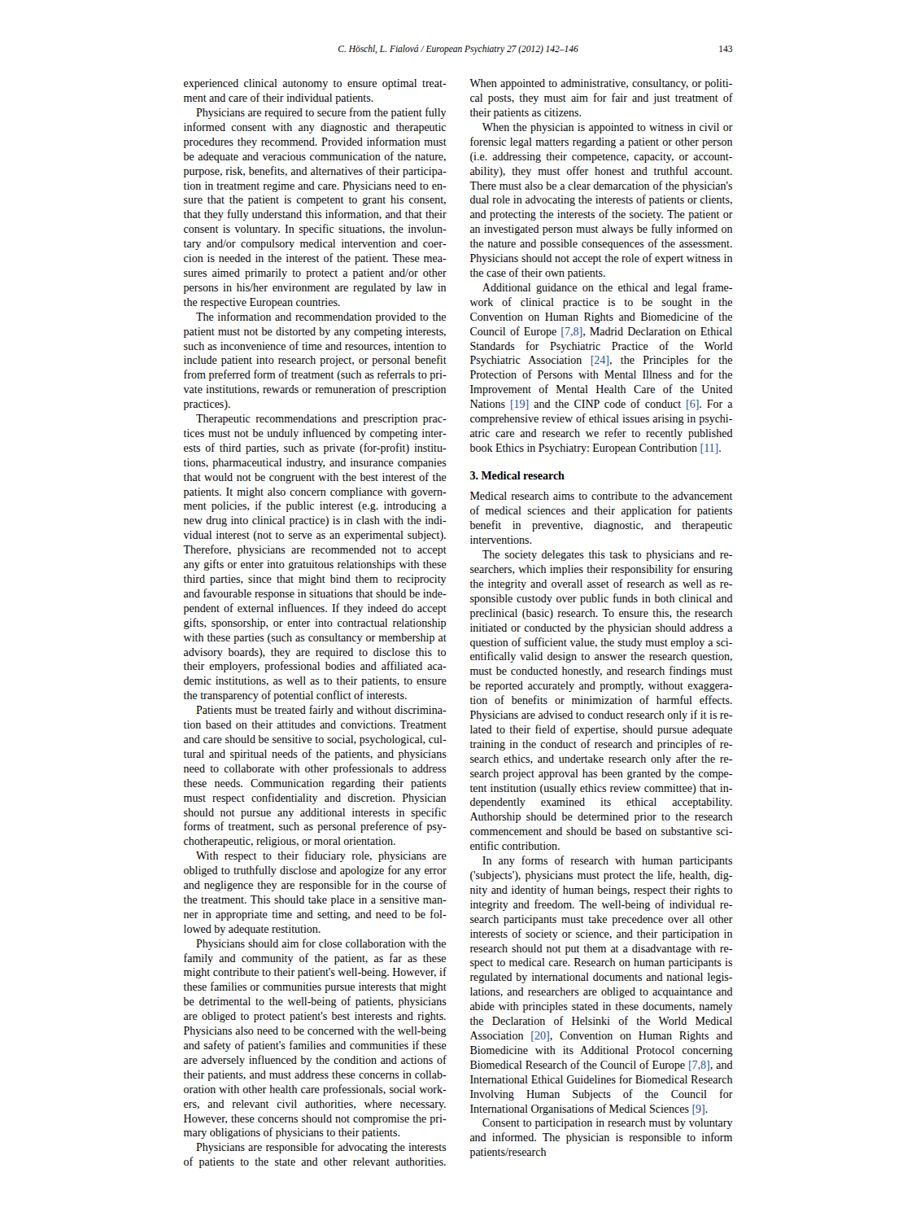C. Höschl, L. Fialová / European Psychiatry 27 (2012) 142–146
143
experienced clinical autonomy to ensure optimal treatment and care of their individual patients.
Physicians are required to secure from the patient fully informed consent with any diagnostic and therapeutic procedures they recommend. Provided information must be adequate and veracious communication of the nature, purpose, risk, benefits, and alternatives of their participation in treatment regime and care. Physicians need to ensure that the patient is competent to grant his consent, that they fully understand this information, and that their consent is voluntary. In specific situations, the involuntary and/or compulsory medical intervention and coercion is needed in the interest of the patient. These measures aimed primarily to protect a patient and/or other persons in his/her environment are regulated by law in the respective European countries.
The information and recommendation provided to the patient must not be distorted by any competing interests, such as inconvenience of time and resources, intention to include patient into research project, or personal benefit from preferred form of treatment (such as referrals to private institutions, rewards or remuneration of prescription practices).
Therapeutic recommendations and prescription practices must not be unduly influenced by competing interests of third parties, such as private (for-profit) institutions, pharmaceutical industry, and insurance companies that would not be congruent with the best interest of the patients. It might also concern compliance with government policies, if the public interest (e.g. introducing a new drug into clinical practice) is in clash with the individual interest (not to serve as an experimental subject). Therefore, physicians are recommended not to accept any gifts or enter into gratuitous relationships with these third parties, since that might bind them to reciprocity and favourable response in situations that should be independent of external influences. If they indeed do accept gifts, sponsorship, or enter into contractual relationship with these parties (such as consultancy or membership at advisory boards), they are required to disclose this to their employers, professional bodies and affiliated academic institutions, as well as to their patients, to ensure the transparency of potential conflict of interests.
Patients must be treated fairly and without discrimination based on their attitudes and convictions. Treatment and care should be sensitive to social, psychological, cultural and spiritual needs of the patients, and physicians need to collaborate with other professionals to address these needs. Communication regarding their patients must respect confidentiality and discretion. Physician should not pursue any additional interests in specific forms of treatment, such as personal preference of psychotherapeutic, religious, or moral orientation.
With respect to their fiduciary role, physicians are obliged to truthfully disclose and apologize for any error and negligence they are responsible for in the course of the treatment. This should take place in a sensitive manner in appropriate time and setting, and need to be followed by adequate restitution.
Physicians should aim for close collaboration with the family and community of the patient, as far as these might contribute to their patient's well-being. However, if these families or communities pursue interests that might be detrimental to the well-being of patients, physicians are obliged to protect patient's best interests and rights. Physicians also need to be concerned with the well-being and safety of patient's families and communities if these are adversely influenced by the condition and actions of their patients, and must address these concerns in collaboration with other health care professionals, social workers, and relevant civil authorities, where necessary. However, these concerns should not compromise the primary obligations of physicians to their patients.
Physicians are responsible for advocating the interests of patients to the state and other relevant authorities. When appointed to administrative, consultancy, or political posts, they must aim for fair and just treatment of their patients as citizens.
When the physician is appointed to witness in civil or forensic legal matters regarding a patient or other person (i.e. addressing their competence, capacity, or accountability), they must offer honest and truthful account. There must also be a clear demarcation of the physician's dual role in advocating the interests of patients or clients, and protecting the interests of the society. The patient or an investigated person must always be fully informed on the nature and possible consequences of the assessment. Physicians should not accept the role of expert witness in the case of their own patients.
Additional guidance on the ethical and legal framework of clinical practice is to be sought in the Convention on Human Rights and Biomedicine of the Council of Europe [7,8], Madrid Declaration on Ethical Standards for Psychiatric Practice of the World Psychiatric Association [24], the Principles for the Protection of Persons with Mental Illness and for the Improvement of Mental Health Care of the United Nations [19] and the CINP code of conduct [6]. For a comprehensive review of ethical issues arising in psychiatric care and research we refer to recently published book Ethics in Psychiatry: European Contribution [11].
3. Medical research
Medical research aims to contribute to the advancement of medical sciences and their application for patients benefit in preventive, diagnostic, and therapeutic interventions.
The society delegates this task to physicians and researchers, which implies their responsibility for ensuring the integrity and overall asset of research as well as responsible custody over public funds in both clinical and preclinical (basic) research. To ensure this, the research initiated or conducted by the physician should address a question of sufficient value, the study must employ a scientifically valid design to answer the research question, must be conducted honestly, and research findings must be reported accurately and promptly, without exaggeration of benefits or minimization of harmful effects. Physicians are advised to conduct research only if it is related to their field of expertise, should pursue adequate training in the conduct of research and principles of research ethics, and undertake research only after the research project approval has been granted by the competent institution (usually ethics review committee) that independently examined its ethical acceptability. Authorship should be determined prior to the research commencement and should be based on substantive scientific contribution.
In any forms of research with human participants ('subjects'), physicians must protect the life, health, dignity and identity of human beings, respect their rights to integrity and freedom. The well-being of individual research participants must take precedence over all other interests of society or science, and their participation in research should not put them at a disadvantage with respect to medical care. Research on human participants is regulated by international documents and national legislations, and researchers are obliged to acquaintance and abide with principles stated in these documents, namely the Declaration of Helsinki of the World Medical Association [20], Convention on Human Rights and Biomedicine with its Additional Protocol concerning Biomedical Research of the Council of Europe [7,8], and International Ethical Guidelines for Biomedical Research Involving Human Subjects of the Council for International Organisations of Medical Sciences [9].
Consent to participation in research must by voluntary and informed. The physician is responsible to inform patients/research